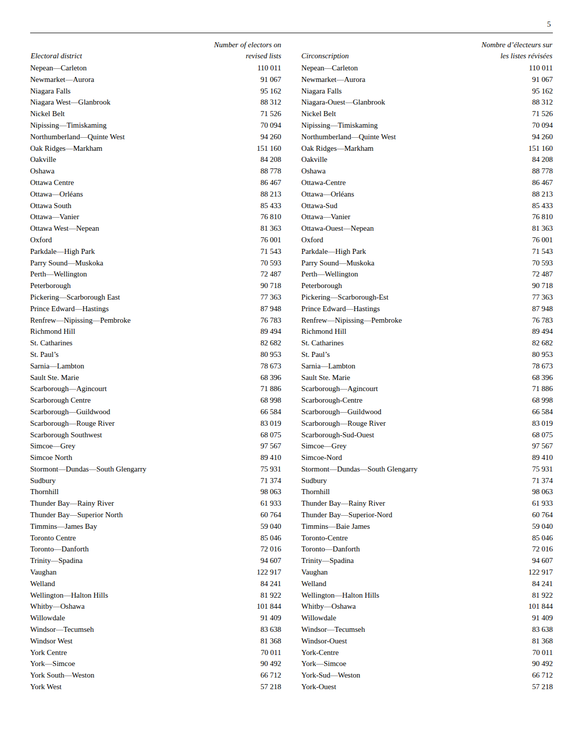5
| | Number of electors on | | Nombre d’électeurs sur |
| --- | --- | --- | --- |
| Electoral district | revised lists | Circonscription | les listes révisées |
| Nepean—Carleton | 110 011 | Nepean—Carleton | 110 011 |
| Newmarket—Aurora | 91 067 | Newmarket—Aurora | 91 067 |
| Niagara Falls | 95 162 | Niagara Falls | 95 162 |
| Niagara West—Glanbrook | 88 312 | Niagara-Ouest—Glanbrook | 88 312 |
| Nickel Belt | 71 526 | Nickel Belt | 71 526 |
| Nipissing—Timiskaming | 70 094 | Nipissing—Timiskaming | 70 094 |
| Northumberland—Quinte West | 94 260 | Northumberland—Quinte West | 94 260 |
| Oak Ridges—Markham | 151 160 | Oak Ridges—Markham | 151 160 |
| Oakville | 84 208 | Oakville | 84 208 |
| Oshawa | 88 778 | Oshawa | 88 778 |
| Ottawa Centre | 86 467 | Ottawa-Centre | 86 467 |
| Ottawa—Orléans | 88 213 | Ottawa—Orléans | 88 213 |
| Ottawa South | 85 433 | Ottawa-Sud | 85 433 |
| Ottawa—Vanier | 76 810 | Ottawa—Vanier | 76 810 |
| Ottawa West—Nepean | 81 363 | Ottawa-Ouest—Nepean | 81 363 |
| Oxford | 76 001 | Oxford | 76 001 |
| Parkdale—High Park | 71 543 | Parkdale—High Park | 71 543 |
| Parry Sound—Muskoka | 70 593 | Parry Sound—Muskoka | 70 593 |
| Perth—Wellington | 72 487 | Perth—Wellington | 72 487 |
| Peterborough | 90 718 | Peterborough | 90 718 |
| Pickering—Scarborough East | 77 363 | Pickering—Scarborough-Est | 77 363 |
| Prince Edward—Hastings | 87 948 | Prince Edward—Hastings | 87 948 |
| Renfrew—Nipissing—Pembroke | 76 783 | Renfrew—Nipissing—Pembroke | 76 783 |
| Richmond Hill | 89 494 | Richmond Hill | 89 494 |
| St. Catharines | 82 682 | St. Catharines | 82 682 |
| St. Paul’s | 80 953 | St. Paul’s | 80 953 |
| Sarnia—Lambton | 78 673 | Sarnia—Lambton | 78 673 |
| Sault Ste. Marie | 68 396 | Sault Ste. Marie | 68 396 |
| Scarborough—Agincourt | 71 886 | Scarborough—Agincourt | 71 886 |
| Scarborough Centre | 68 998 | Scarborough-Centre | 68 998 |
| Scarborough—Guildwood | 66 584 | Scarborough—Guildwood | 66 584 |
| Scarborough—Rouge River | 83 019 | Scarborough—Rouge River | 83 019 |
| Scarborough Southwest | 68 075 | Scarborough-Sud-Ouest | 68 075 |
| Simcoe—Grey | 97 567 | Simcoe—Grey | 97 567 |
| Simcoe North | 89 410 | Simcoe-Nord | 89 410 |
| Stormont—Dundas—South Glengarry | 75 931 | Stormont—Dundas—South Glengarry | 75 931 |
| Sudbury | 71 374 | Sudbury | 71 374 |
| Thornhill | 98 063 | Thornhill | 98 063 |
| Thunder Bay—Rainy River | 61 933 | Thunder Bay—Rainy River | 61 933 |
| Thunder Bay—Superior North | 60 764 | Thunder Bay—Superior-Nord | 60 764 |
| Timmins—James Bay | 59 040 | Timmins—Baie James | 59 040 |
| Toronto Centre | 85 046 | Toronto-Centre | 85 046 |
| Toronto—Danforth | 72 016 | Toronto—Danforth | 72 016 |
| Trinity—Spadina | 94 607 | Trinity—Spadina | 94 607 |
| Vaughan | 122 917 | Vaughan | 122 917 |
| Welland | 84 241 | Welland | 84 241 |
| Wellington—Halton Hills | 81 922 | Wellington—Halton Hills | 81 922 |
| Whitby—Oshawa | 101 844 | Whitby—Oshawa | 101 844 |
| Willowdale | 91 409 | Willowdale | 91 409 |
| Windsor—Tecumseh | 83 638 | Windsor—Tecumseh | 83 638 |
| Windsor West | 81 368 | Windsor-Ouest | 81 368 |
| York Centre | 70 011 | York-Centre | 70 011 |
| York—Simcoe | 90 492 | York—Simcoe | 90 492 |
| York South—Weston | 66 712 | York-Sud—Weston | 66 712 |
| York West | 57 218 | York-Ouest | 57 218 |